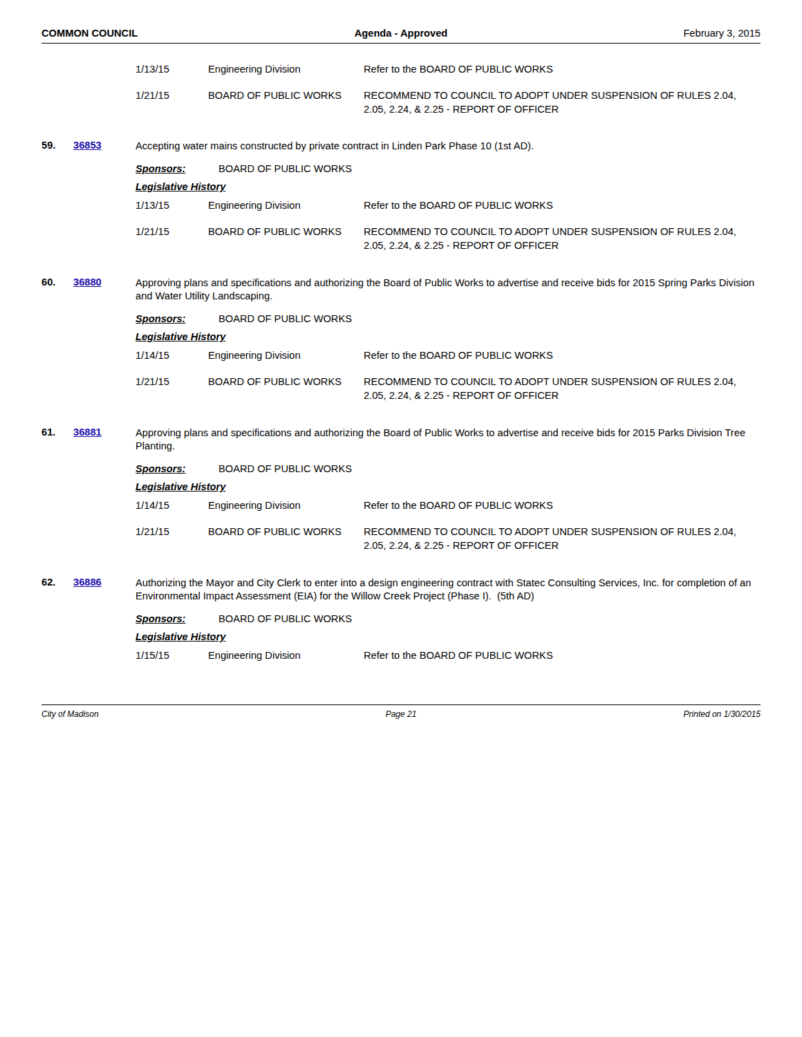COMMON COUNCIL
Agenda - Approved
February 3, 2015
| 1/13/15 | Engineering Division | Refer to the BOARD OF PUBLIC WORKS |
| 1/21/15 | BOARD OF PUBLIC WORKS | RECOMMEND TO COUNCIL TO ADOPT UNDER SUSPENSION OF RULES 2.04, 2.05, 2.24, & 2.25 - REPORT OF OFFICER |
59.
36853
Accepting water mains constructed by private contract in Linden Park Phase 10 (1st AD).
Sponsors:
BOARD OF PUBLIC WORKS
Legislative History
| 1/13/15 | Engineering Division | Refer to the BOARD OF PUBLIC WORKS |
| 1/21/15 | BOARD OF PUBLIC WORKS | RECOMMEND TO COUNCIL TO ADOPT UNDER SUSPENSION OF RULES 2.04, 2.05, 2.24, & 2.25 - REPORT OF OFFICER |
60.
36880
Approving plans and specifications and authorizing the Board of Public Works to advertise and receive bids for 2015 Spring Parks Division and Water Utility Landscaping.
Sponsors:
BOARD OF PUBLIC WORKS
Legislative History
| 1/14/15 | Engineering Division | Refer to the BOARD OF PUBLIC WORKS |
| 1/21/15 | BOARD OF PUBLIC WORKS | RECOMMEND TO COUNCIL TO ADOPT UNDER SUSPENSION OF RULES 2.04, 2.05, 2.24, & 2.25 - REPORT OF OFFICER |
61.
36881
Approving plans and specifications and authorizing the Board of Public Works to advertise and receive bids for 2015 Parks Division Tree Planting.
Sponsors:
BOARD OF PUBLIC WORKS
Legislative History
| 1/14/15 | Engineering Division | Refer to the BOARD OF PUBLIC WORKS |
| 1/21/15 | BOARD OF PUBLIC WORKS | RECOMMEND TO COUNCIL TO ADOPT UNDER SUSPENSION OF RULES 2.04, 2.05, 2.24, & 2.25 - REPORT OF OFFICER |
62.
36886
Authorizing the Mayor and City Clerk to enter into a design engineering contract with Statec Consulting Services, Inc. for completion of an Environmental Impact Assessment (EIA) for the Willow Creek Project (Phase I). (5th AD)
Sponsors:
BOARD OF PUBLIC WORKS
Legislative History
| 1/15/15 | Engineering Division | Refer to the BOARD OF PUBLIC WORKS |
City of Madison
Page 21
Printed on 1/30/2015